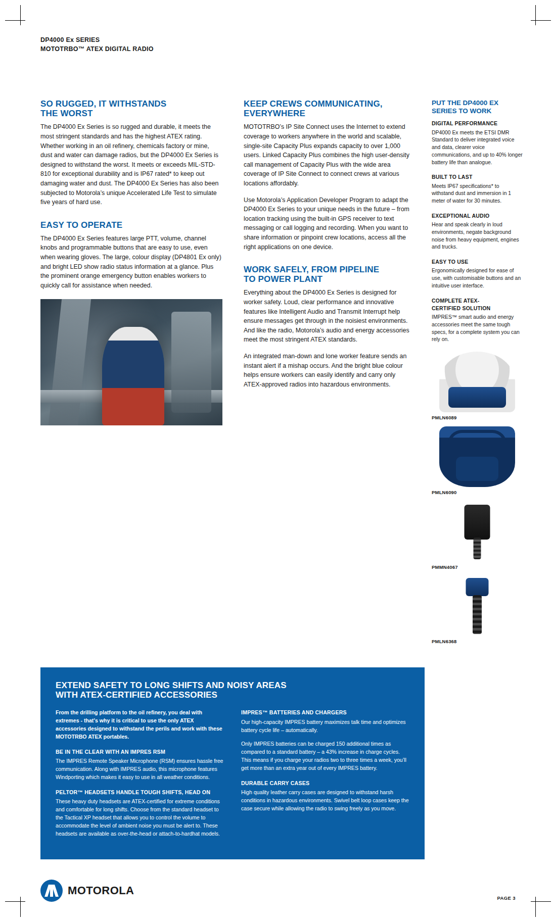DP4000 Ex SERIES
MOTOTRBO™ ATEX DIGITAL RADIO
SO RUGGED, IT WITHSTANDS
THE WORST
The DP4000 Ex Series is so rugged and durable, it meets the most stringent standards and has the highest ATEX rating. Whether working in an oil refinery, chemicals factory or mine, dust and water can damage radios, but the DP4000 Ex Series is designed to withstand the worst. It meets or exceeds MIL-STD-810 for exceptional durability and is IP67 rated* to keep out damaging water and dust. The DP4000 Ex Series has also been subjected to Motorola’s unique Accelerated Life Test to simulate five years of hard use.
EASY TO OPERATE
The DP4000 Ex Series features large PTT, volume, channel knobs and programmable buttons that are easy to use, even when wearing gloves. The large, colour display (DP4801 Ex only) and bright LED show radio status information at a glance. Plus the prominent orange emergency button enables workers to quickly call for assistance when needed.
KEEP CREWS COMMUNICATING,
EVERYWHERE
MOTOTRBO’s IP Site Connect uses the Internet to extend coverage to workers anywhere in the world and scalable, single-site Capacity Plus expands capacity to over 1,000 users. Linked Capacity Plus combines the high user-density call management of Capacity Plus with the wide area coverage of IP Site Connect to connect crews at various locations affordably.
Use Motorola’s Application Developer Program to adapt the DP4000 Ex Series to your unique needs in the future – from location tracking using the built-in GPS receiver to text messaging or call logging and recording. When you want to share information or pinpoint crew locations, access all the right applications on one device.
WORK SAFELY, FROM PIPELINE
TO POWER PLANT
Everything about the DP4000 Ex Series is designed for worker safety. Loud, clear performance and innovative features like Intelligent Audio and Transmit Interrupt help ensure messages get through in the noisiest environments. And like the radio, Motorola’s audio and energy accessories meet the most stringent ATEX standards.
An integrated man-down and lone worker feature sends an instant alert if a mishap occurs. And the bright blue colour helps ensure workers can easily identify and carry only ATEX-approved radios into hazardous environments.
PUT THE DP4000 Ex
SERIES TO WORK
DIGITAL PERFORMANCE
DP4000 Ex meets the ETSI DMR Standard to deliver integrated voice and data, clearer voice communications, and up to 40% longer battery life than analogue.
BUILT TO LAST
Meets IP67 specifications* to withstand dust and immersion in 1 meter of water for 30 minutes.
EXCEPTIONAL AUDIO
Hear and speak clearly in loud environments, negate background noise from heavy equipment, engines and trucks.
EASY TO USE
Ergonomically designed for ease of use, with customisable buttons and an intuitive user interface.
COMPLETE ATEX-
CERTIFIED SOLUTION
IMPRES™ smart audio and energy accessories meet the same tough specs, for a complete system you can rely on.
PMLN6089
PMLN6090
PMMN4067
PMLN6368
EXTEND SAFETY TO LONG SHIFTS AND NOISY AREAS
WITH ATEX-CERTIFIED ACCESSORIES
From the drilling platform to the oil refinery, you deal with extremes - that’s why it is critical to use the only ATEX accessories designed to withstand the perils and work with these MOTOTRBO ATEX portables.
BE IN THE CLEAR WITH AN IMPRES RSM
The IMPRES Remote Speaker Microphone (RSM) ensures hassle free communication. Along with IMPRES audio, this microphone features Windporting which makes it easy to use in all weather conditions.
PELTOR™ HEADSETS HANDLE TOUGH SHIFTS, HEAD ON
These heavy duty headsets are ATEX-certified for extreme conditions and comfortable for long shifts. Choose from the standard headset to the Tactical XP headset that allows you to control the volume to accommodate the level of ambient noise you must be alert to. These headsets are available as over-the-head or attach-to-hardhat models.
IMPRES™ BATTERIES AND CHARGERS
Our high-capacity IMPRES battery maximizes talk time and optimizes battery cycle life – automatically.
Only IMPRES batteries can be charged 150 additional times as compared to a standard battery – a 43% increase in charge cycles. This means if you charge your radios two to three times a week, you’ll get more than an extra year out of every IMPRES battery.
DURABLE CARRY CASES
High quality leather carry cases are designed to withstand harsh conditions in hazardous environments. Swivel belt loop cases keep the case secure while allowing the radio to swing freely as you move.
MOTOROLA
PAGE 3